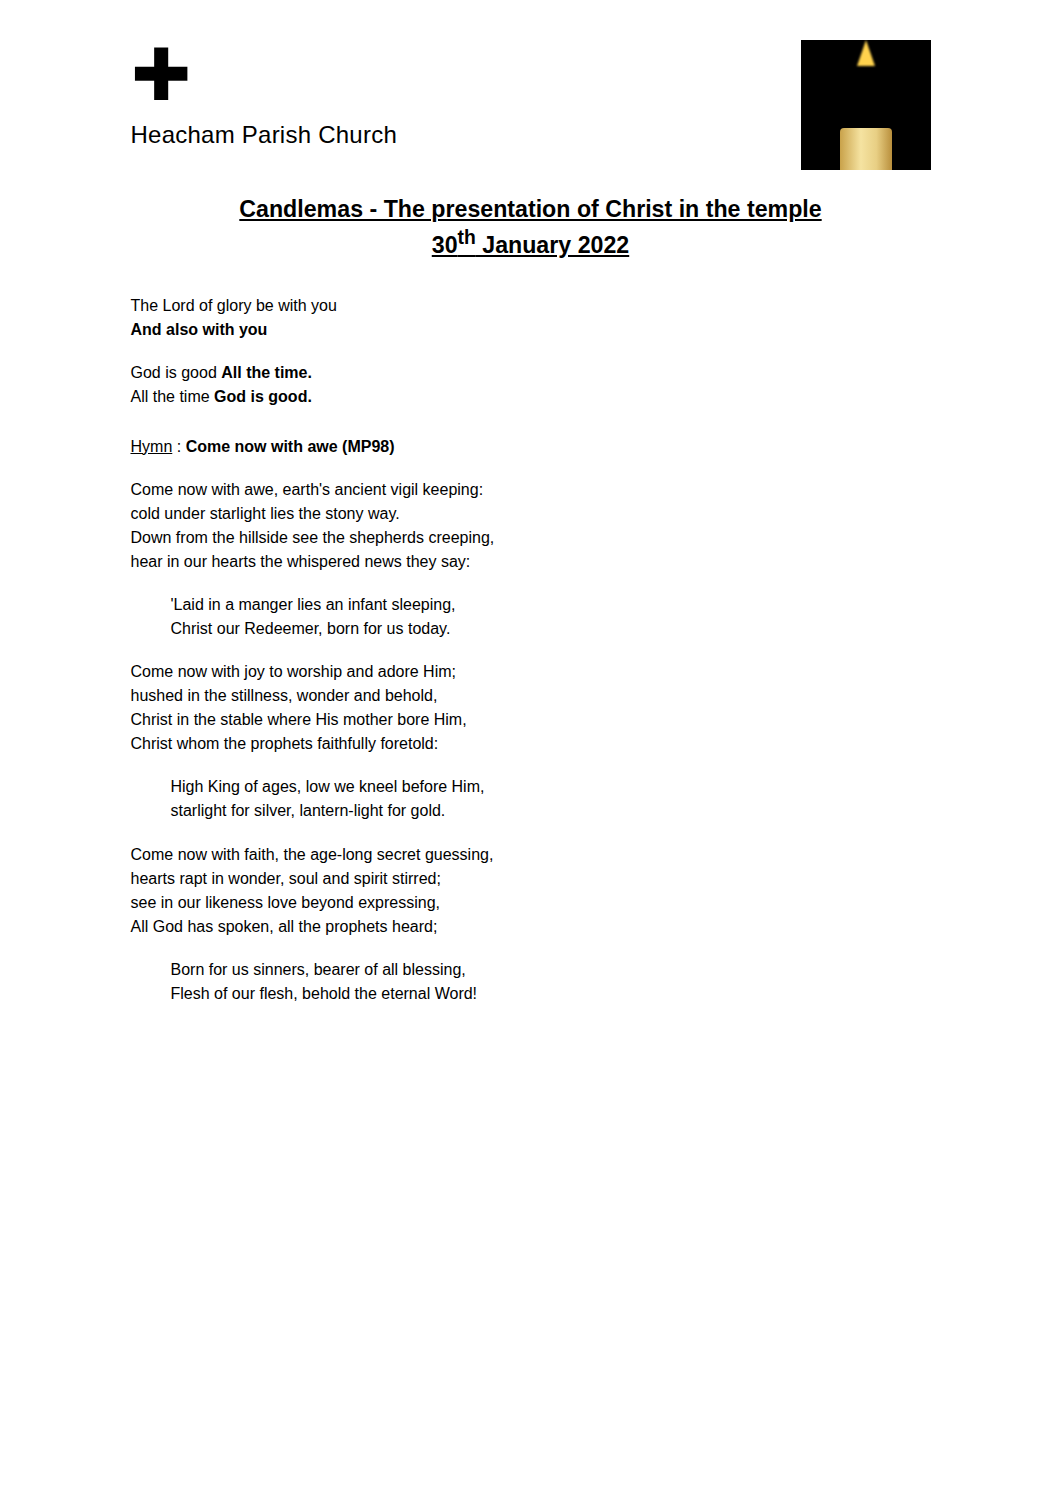✚
Heacham Parish Church
Candlemas - The presentation of Christ in the temple
30th January 2022
The Lord of glory be with you
And also with you
God is good All the time.
All the time God is good.
Hymn : Come now with awe (MP98)
Come now with awe, earth's ancient vigil keeping:
cold under starlight lies the stony way.
Down from the hillside see the shepherds creeping,
hear in our hearts the whispered news they say:
'Laid in a manger lies an infant sleeping,
Christ our Redeemer, born for us today.
Come now with joy to worship and adore Him;
hushed in the stillness, wonder and behold,
Christ in the stable where His mother bore Him,
Christ whom the prophets faithfully foretold:
High King of ages, low we kneel before Him,
starlight for silver, lantern-light for gold.
Come now with faith, the age-long secret guessing,
hearts rapt in wonder, soul and spirit stirred;
see in our likeness love beyond expressing,
All God has spoken, all the prophets heard;
Born for us sinners, bearer of all blessing,
Flesh of our flesh, behold the eternal Word!